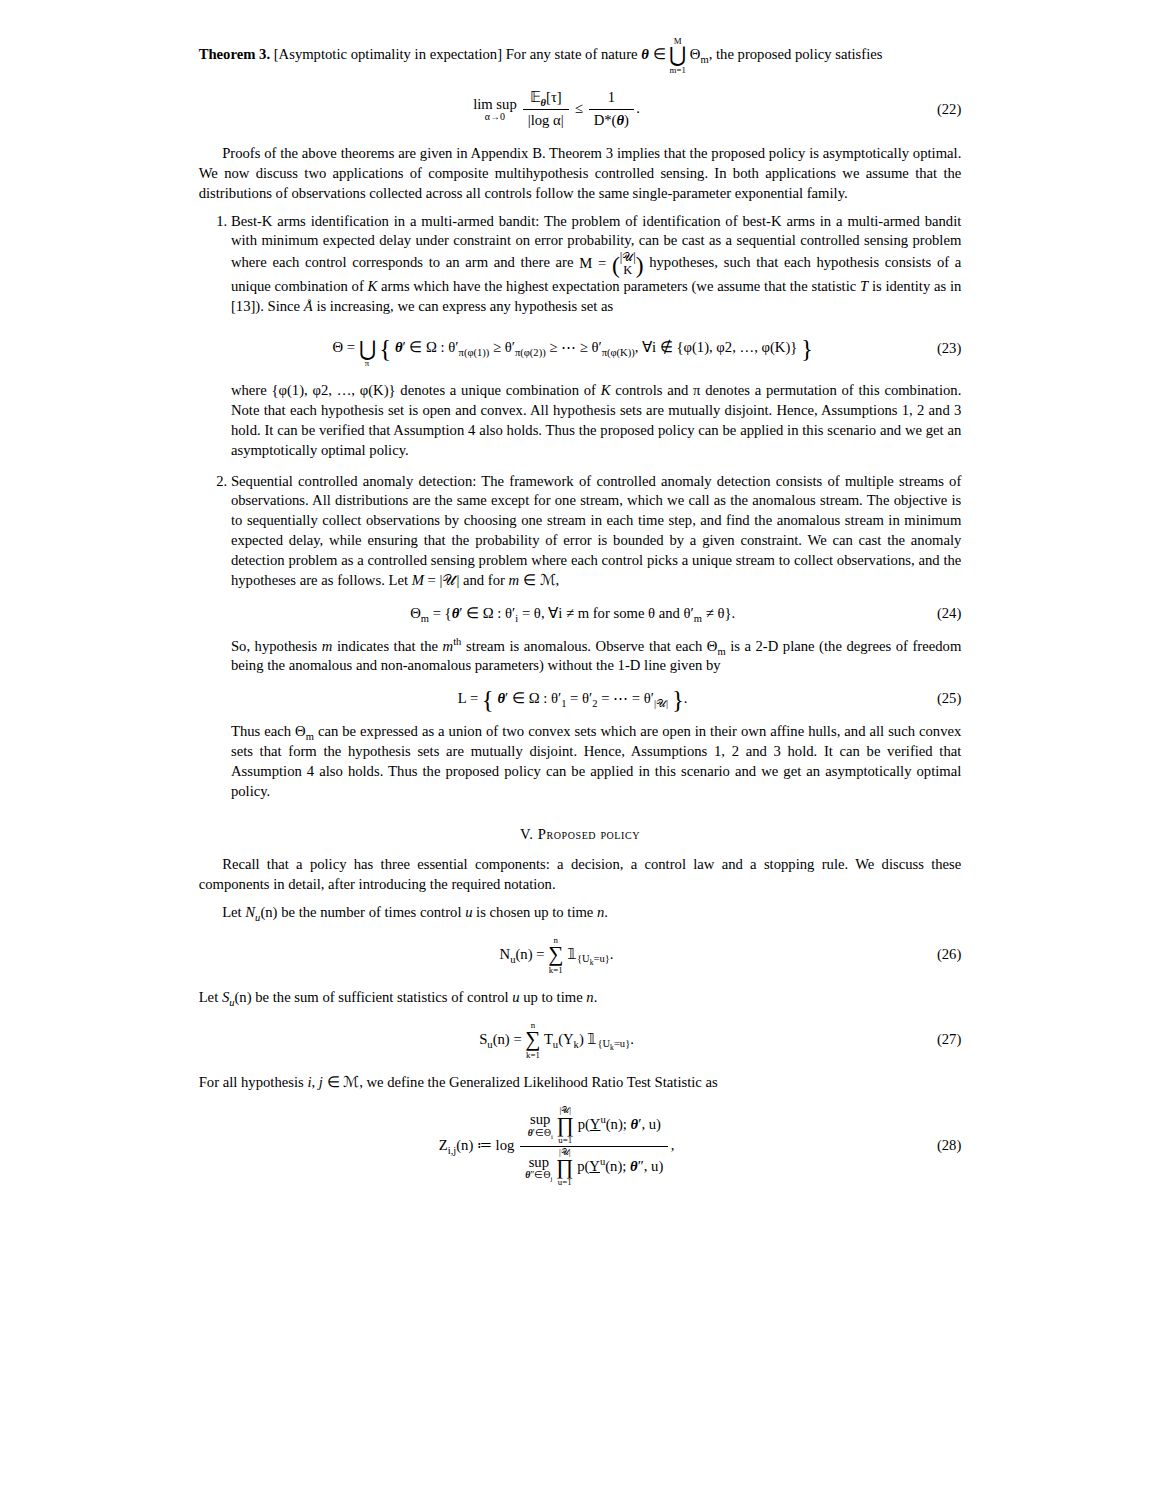Theorem 3. [Asymptotic optimality in expectation] For any state of nature θ ∈ M⋃m=1 Θm, the proposed policy satisfies
lim sup α→0 𝔼θ[τ]|log α| ≤ 1 D*(θ).
(22)
Proofs of the above theorems are given in Appendix B. Theorem 3 implies that the proposed policy is asymptotically optimal. We now discuss two applications of composite multihypothesis controlled sensing. In both applications we assume that the distributions of observations collected across all controls follow the same single-parameter exponential family.
Best-K arms identification in a multi-armed bandit: The problem of identification of best-K arms in a multi-armed bandit with minimum expected delay under constraint on error probability, can be cast as a sequential controlled sensing problem where each control corresponds to an arm and there are M = (|𝒰|K) hypotheses, such that each hypothesis consists of a unique combination of K arms which have the highest expectation parameters (we assume that the statistic T is identity as in [13]). Since Å is increasing, we can express any hypothesis set as
Θ = ⋃π { θ′ ∈ Ω : θ′π(φ(1)) ≥ θ′π(φ(2)) ≥ ⋯ ≥ θ′π(φ(K)), ∀i ∉ {φ(1), φ2, …, φ(K)} }
(23)
where {φ(1), φ2, …, φ(K)} denotes a unique combination of K controls and π denotes a permutation of this combination. Note that each hypothesis set is open and convex. All hypothesis sets are mutually disjoint. Hence, Assumptions 1, 2 and 3 hold. It can be verified that Assumption 4 also holds. Thus the proposed policy can be applied in this scenario and we get an asymptotically optimal policy.
Sequential controlled anomaly detection: The framework of controlled anomaly detection consists of multiple streams of observations. All distributions are the same except for one stream, which we call as the anomalous stream. The objective is to sequentially collect observations by choosing one stream in each time step, and find the anomalous stream in minimum expected delay, while ensuring that the probability of error is bounded by a given constraint. We can cast the anomaly detection problem as a controlled sensing problem where each control picks a unique stream to collect observations, and the hypotheses are as follows. Let M = |𝒰| and for m ∈ ℳ,
Θm = {θ′ ∈ Ω : θ′i = θ, ∀i ≠ m for some θ and θ′m ≠ θ}.
(24)
So, hypothesis m indicates that the mth stream is anomalous. Observe that each Θm is a 2-D plane (the degrees of freedom being the anomalous and non-anomalous parameters) without the 1-D line given by
L = { θ′ ∈ Ω : θ′1 = θ′2 = ⋯ = θ′|𝒰| }.
(25)
Thus each Θm can be expressed as a union of two convex sets which are open in their own affine hulls, and all such convex sets that form the hypothesis sets are mutually disjoint. Hence, Assumptions 1, 2 and 3 hold. It can be verified that Assumption 4 also holds. Thus the proposed policy can be applied in this scenario and we get an asymptotically optimal policy.
V. Proposed policy
Recall that a policy has three essential components: a decision, a control law and a stopping rule. We discuss these components in detail, after introducing the required notation.
Let Nu(n) be the number of times control u is chosen up to time n.
Nu(n) = n∑k=1 𝟙{Uk=u}.
(26)
Let Su(n) be the sum of sufficient statistics of control u up to time n.
Su(n) = n∑k=1 Tu(Yk) 𝟙{Uk=u}.
(27)
For all hypothesis i, j ∈ ℳ, we define the Generalized Likelihood Ratio Test Statistic as
Zi,j(n) ≔ log sup θ′∈Θi |𝒰|∏u=1 p(Yu(n); θ′, u) sup θ″∈Θj |𝒰|∏u=1 p(Yu(n); θ″, u) ,
(28)